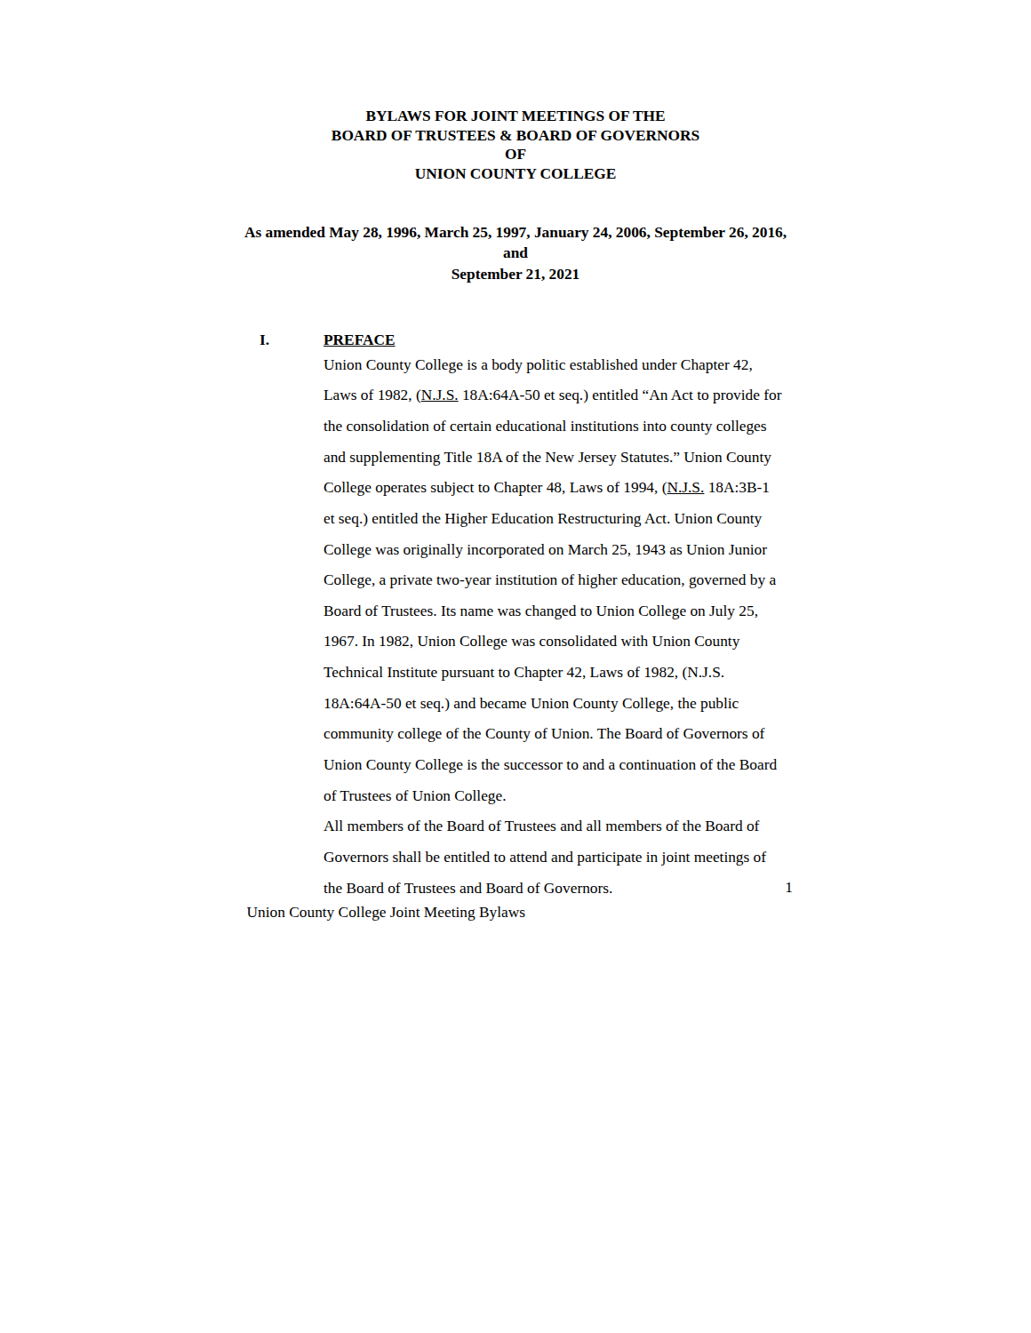BYLAWS FOR JOINT MEETINGS OF THE
BOARD OF TRUSTEES & BOARD OF GOVERNORS
OF
UNION COUNTY COLLEGE
As amended May 28, 1996, March 25, 1997, January 24, 2006, September 26, 2016, and
September 21, 2021
I. PREFACE
Union County College is a body politic established under Chapter 42, Laws of 1982, (N.J.S. 18A:64A-50 et seq.) entitled “An Act to provide for the consolidation of certain educational institutions into county colleges and supplementing Title 18A of the New Jersey Statutes.” Union County College operates subject to Chapter 48, Laws of 1994, (N.J.S. 18A:3B-1 et seq.) entitled the Higher Education Restructuring Act. Union County College was originally incorporated on March 25, 1943 as Union Junior College, a private two-year institution of higher education, governed by a Board of Trustees. Its name was changed to Union College on July 25, 1967. In 1982, Union College was consolidated with Union County Technical Institute pursuant to Chapter 42, Laws of 1982, (N.J.S. 18A:64A-50 et seq.) and became Union County College, the public community college of the County of Union. The Board of Governors of Union County College is the successor to and a continuation of the Board of Trustees of Union College.
All members of the Board of Trustees and all members of the Board of Governors shall be entitled to attend and participate in joint meetings of the Board of Trustees and Board of Governors.
1
Union County College Joint Meeting Bylaws